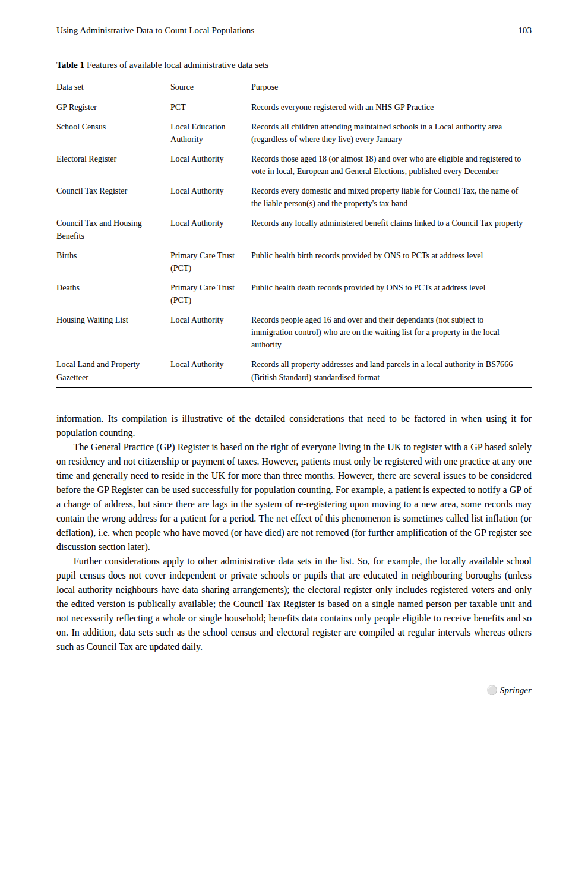Using Administrative Data to Count Local Populations 103
Table 1 Features of available local administrative data sets
| Data set | Source | Purpose |
| --- | --- | --- |
| GP Register | PCT | Records everyone registered with an NHS GP Practice |
| School Census | Local Education Authority | Records all children attending maintained schools in a Local authority area (regardless of where they live) every January |
| Electoral Register | Local Authority | Records those aged 18 (or almost 18) and over who are eligible and registered to vote in local, European and General Elections, published every December |
| Council Tax Register | Local Authority | Records every domestic and mixed property liable for Council Tax, the name of the liable person(s) and the property's tax band |
| Council Tax and Housing Benefits | Local Authority | Records any locally administered benefit claims linked to a Council Tax property |
| Births | Primary Care Trust (PCT) | Public health birth records provided by ONS to PCTs at address level |
| Deaths | Primary Care Trust (PCT) | Public health death records provided by ONS to PCTs at address level |
| Housing Waiting List | Local Authority | Records people aged 16 and over and their dependants (not subject to immigration control) who are on the waiting list for a property in the local authority |
| Local Land and Property Gazetteer | Local Authority | Records all property addresses and land parcels in a local authority in BS7666 (British Standard) standardised format |
information. Its compilation is illustrative of the detailed considerations that need to be factored in when using it for population counting.
The General Practice (GP) Register is based on the right of everyone living in the UK to register with a GP based solely on residency and not citizenship or payment of taxes. However, patients must only be registered with one practice at any one time and generally need to reside in the UK for more than three months. However, there are several issues to be considered before the GP Register can be used successfully for population counting. For example, a patient is expected to notify a GP of a change of address, but since there are lags in the system of re-registering upon moving to a new area, some records may contain the wrong address for a patient for a period. The net effect of this phenomenon is sometimes called list inflation (or deflation), i.e. when people who have moved (or have died) are not removed (for further amplification of the GP register see discussion section later).
Further considerations apply to other administrative data sets in the list. So, for example, the locally available school pupil census does not cover independent or private schools or pupils that are educated in neighbouring boroughs (unless local authority neighbours have data sharing arrangements); the electoral register only includes registered voters and only the edited version is publically available; the Council Tax Register is based on a single named person per taxable unit and not necessarily reflecting a whole or single household; benefits data contains only people eligible to receive benefits and so on. In addition, data sets such as the school census and electoral register are compiled at regular intervals whereas others such as Council Tax are updated daily.
⚪Springer